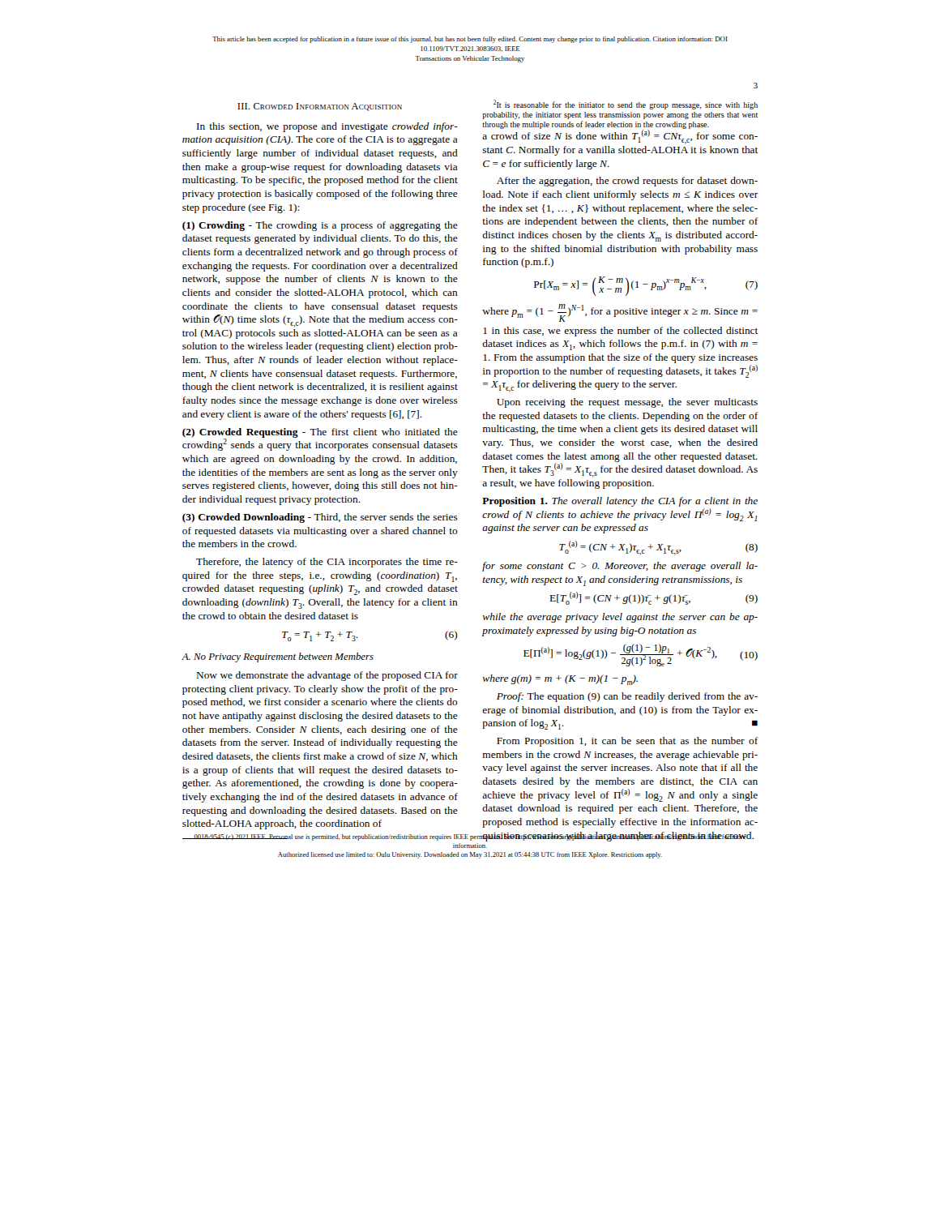This article has been accepted for publication in a future issue of this journal, but has not been fully edited. Content may change prior to final publication. Citation information: DOI 10.1109/TVT.2021.3083603, IEEE
Transactions on Vehicular Technology
3
III. Crowded Information Acquisition
In this section, we propose and investigate crowded information acquisition (CIA). The core of the CIA is to aggregate a sufficiently large number of individual dataset requests, and then make a group-wise request for downloading datasets via multicasting. To be specific, the proposed method for the client privacy protection is basically composed of the following three step procedure (see Fig. 1):
(1) Crowding - The crowding is a process of aggregating the dataset requests generated by individual clients. To do this, the clients form a decentralized network and go through process of exchanging the requests. For coordination over a decentralized network, suppose the number of clients N is known to the clients and consider the slotted-ALOHA protocol, which can coordinate the clients to have consensual dataset requests within 𝒪(N) time slots (τϵ,c). Note that the medium access control (MAC) protocols such as slotted-ALOHA can be seen as a solution to the wireless leader (requesting client) election problem. Thus, after N rounds of leader election without replacement, N clients have consensual dataset requests. Furthermore, though the client network is decentralized, it is resilient against faulty nodes since the message exchange is done over wireless and every client is aware of the others' requests [6], [7].
(2) Crowded Requesting - The first client who initiated the crowding2 sends a query that incorporates consensual datasets which are agreed on downloading by the crowd. In addition, the identities of the members are sent as long as the server only serves registered clients, however, doing this still does not hinder individual request privacy protection.
(3) Crowded Downloading - Third, the server sends the series of requested datasets via multicasting over a shared channel to the members in the crowd.
Therefore, the latency of the CIA incorporates the time required for the three steps, i.e., crowding (coordination) T1, crowded dataset requesting (uplink) T2, and crowded dataset downloading (downlink) T3. Overall, the latency for a client in the crowd to obtain the desired dataset is
To = T1 + T2 + T3. (6)
A. No Privacy Requirement between Members
Now we demonstrate the advantage of the proposed CIA for protecting client privacy. To clearly show the profit of the proposed method, we first consider a scenario where the clients do not have antipathy against disclosing the desired datasets to the other members. Consider N clients, each desiring one of the datasets from the server. Instead of individually requesting the desired datasets, the clients first make a crowd of size N, which is a group of clients that will request the desired datasets together. As aforementioned, the crowding is done by cooperatively exchanging the ind of the desired datasets in advance of requesting and downloading the desired datasets. Based on the slotted-ALOHA approach, the coordination of
2It is reasonable for the initiator to send the group message, since with high probability, the initiator spent less transmission power among the others that went through the multiple rounds of leader election in the crowding phase.
a crowd of size N is done within T1(a) = CN τϵ,c, for some constant C. Normally for a vanilla slotted-ALOHA it is known that C = e for sufficiently large N.
After the aggregation, the crowd requests for dataset download. Note if each client uniformly selects m ≤ K indices over the index set {1, … , K} without replacement, where the selections are independent between the clients, then the number of distinct indices chosen by the clients Xm is distributed according to the shifted binomial distribution with probability mass function (p.m.f.)
Pr[Xm = x] = (K − m x − m)(1 − pm)x−mpmK−x, (7)
where pm = (1 − mK)N−1, for a positive integer x ≥ m. Since m = 1 in this case, we express the number of the collected distinct dataset indices as X1, which follows the p.m.f. in (7) with m = 1. From the assumption that the size of the query size increases in proportion to the number of requesting datasets, it takes T2(a) = X1τϵ,c for delivering the query to the server.
Upon receiving the request message, the sever multicasts the requested datasets to the clients. Depending on the order of multicasting, the time when a client gets its desired dataset will vary. Thus, we consider the worst case, when the desired dataset comes the latest among all the other requested dataset. Then, it takes T3(a) = X1τϵ,s for the desired dataset download. As a result, we have following proposition.
Proposition 1. The overall latency the CIA for a client in the crowd of N clients to achieve the privacy level Π(a) = log2 X1 against the server can be expressed as
To(a) = (CN + X1)τϵ,c + X1τϵ,s, (8)
for some constant C > 0. Moreover, the average overall latency, with respect to X1 and considering retransmissions, is
E[To(a)] = (CN + g(1))τ̄c + g(1)τ̄s, (9)
while the average privacy level against the server can be approximately expressed by using big-O notation as
E[Π(a)] = log2(g(1)) − (g(1) − 1)p12g(1)2 loge 2 + 𝒪(K−2), (10)
where g(m) = m + (K − m)(1 − pm).
Proof: The equation (9) can be readily derived from the average of binomial distribution, and (10) is from the Taylor expansion of log2 X1. ■
From Proposition 1, it can be seen that as the number of members in the crowd N increases, the average achievable privacy level against the server increases. Also note that if all the datasets desired by the members are distinct, the CIA can achieve the privacy level of Π(a) = log2 N and only a single dataset download is required per each client. Therefore, the proposed method is especially effective in the information acquisition scenarios with a large number of clients in the crowd.
0018-9545 (c) 2021 IEEE. Personal use is permitted, but republication/redistribution requires IEEE permission. See http://www.ieee.org/publications_standards/publications/rights/index.html for more information. Authorized licensed use limited to: Oulu University. Downloaded on May 31,2021 at 05:44:38 UTC from IEEE Xplore. Restrictions apply.